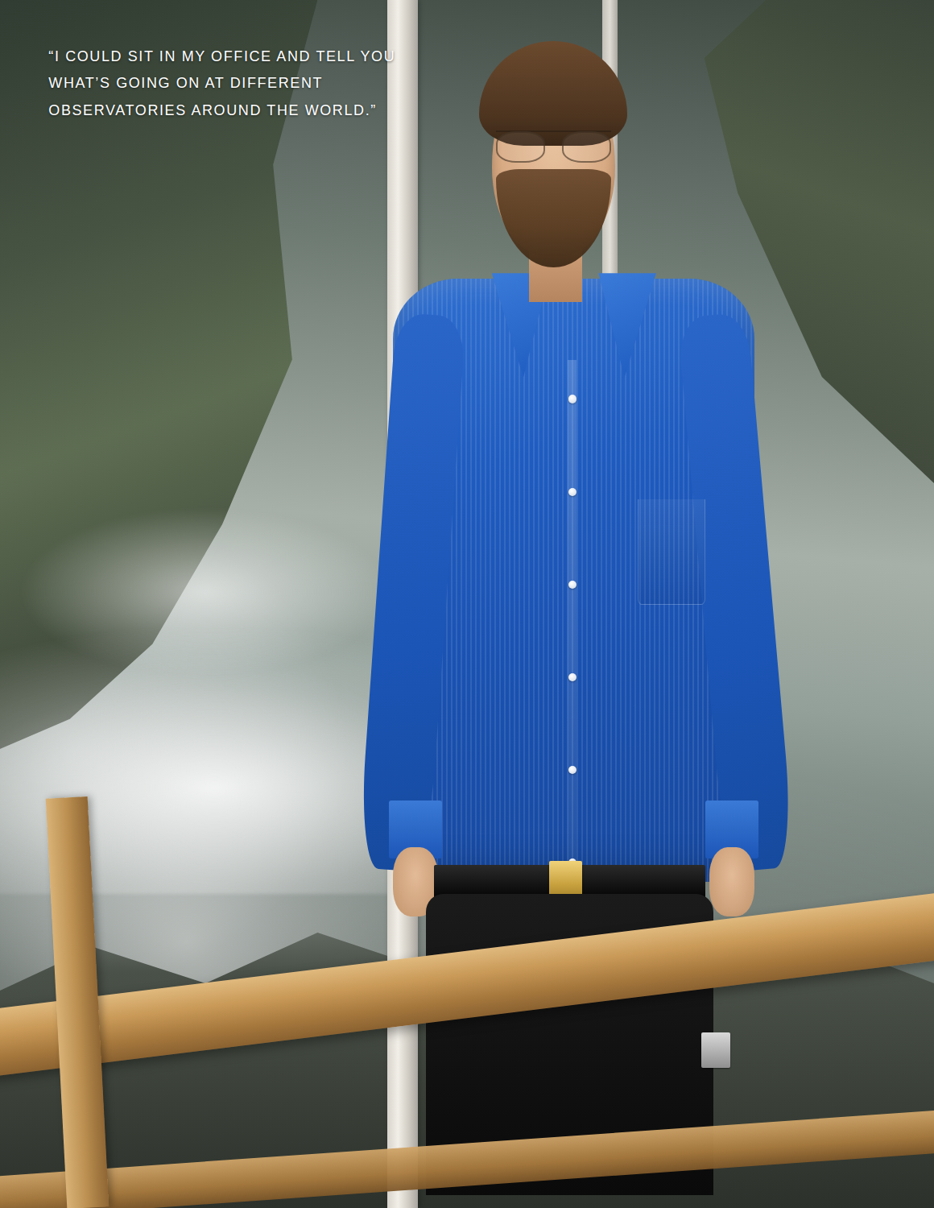“I could sit in my office and tell you what’s going on at different observatories around the world.”